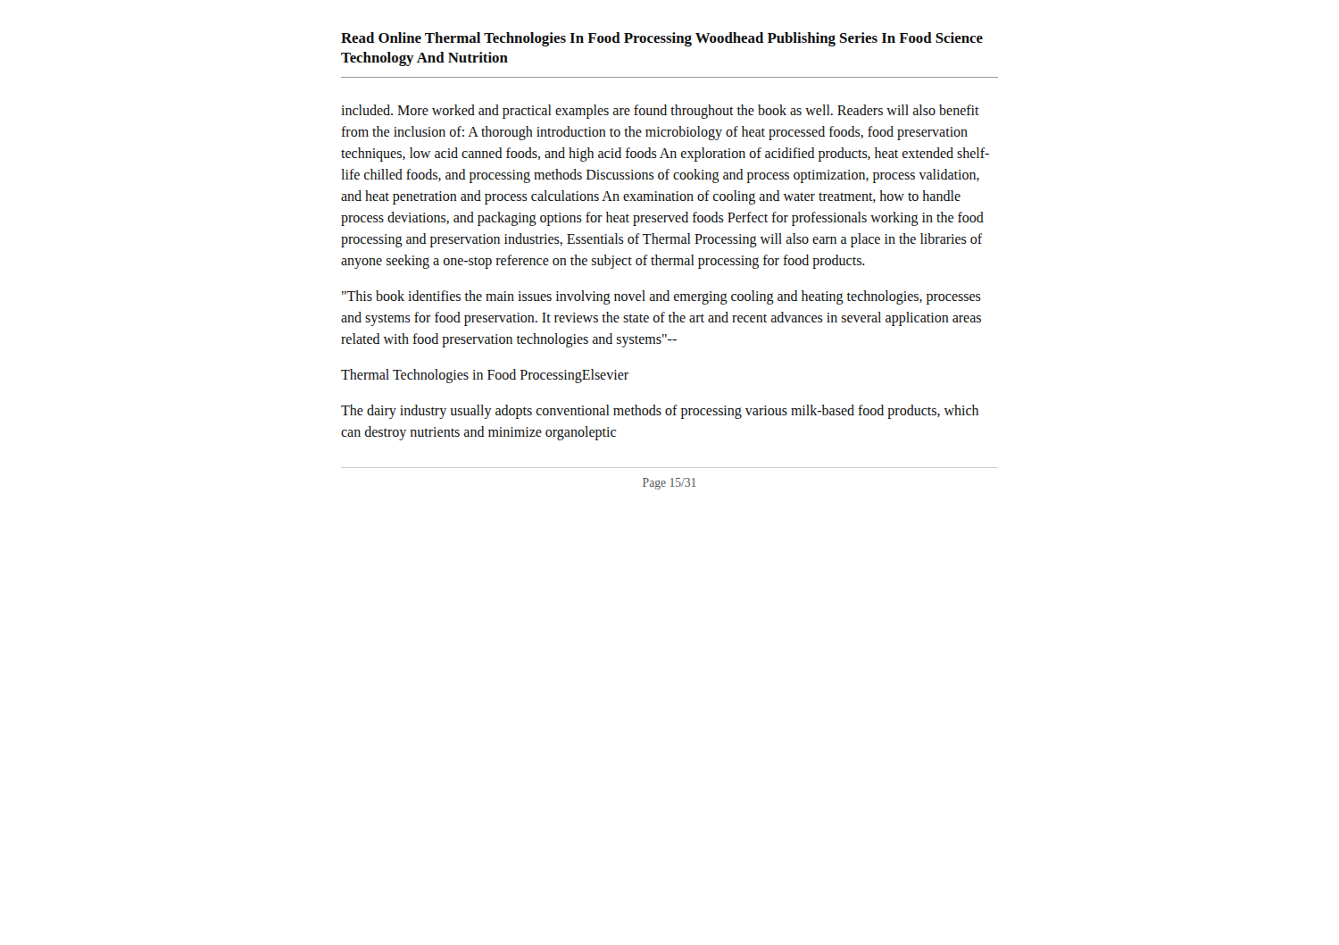Read Online Thermal Technologies In Food Processing Woodhead Publishing Series In Food Science Technology And Nutrition
included. More worked and practical examples are found throughout the book as well. Readers will also benefit from the inclusion of: A thorough introduction to the microbiology of heat processed foods, food preservation techniques, low acid canned foods, and high acid foods An exploration of acidified products, heat extended shelf-life chilled foods, and processing methods Discussions of cooking and process optimization, process validation, and heat penetration and process calculations An examination of cooling and water treatment, how to handle process deviations, and packaging options for heat preserved foods Perfect for professionals working in the food processing and preservation industries, Essentials of Thermal Processing will also earn a place in the libraries of anyone seeking a one-stop reference on the subject of thermal processing for food products.
"This book identifies the main issues involving novel and emerging cooling and heating technologies, processes and systems for food preservation. It reviews the state of the art and recent advances in several application areas related with food preservation technologies and systems"--
Thermal Technologies in Food ProcessingElsevier
The dairy industry usually adopts conventional methods of processing various milk-based food products, which can destroy nutrients and minimize organoleptic
Page 15/31